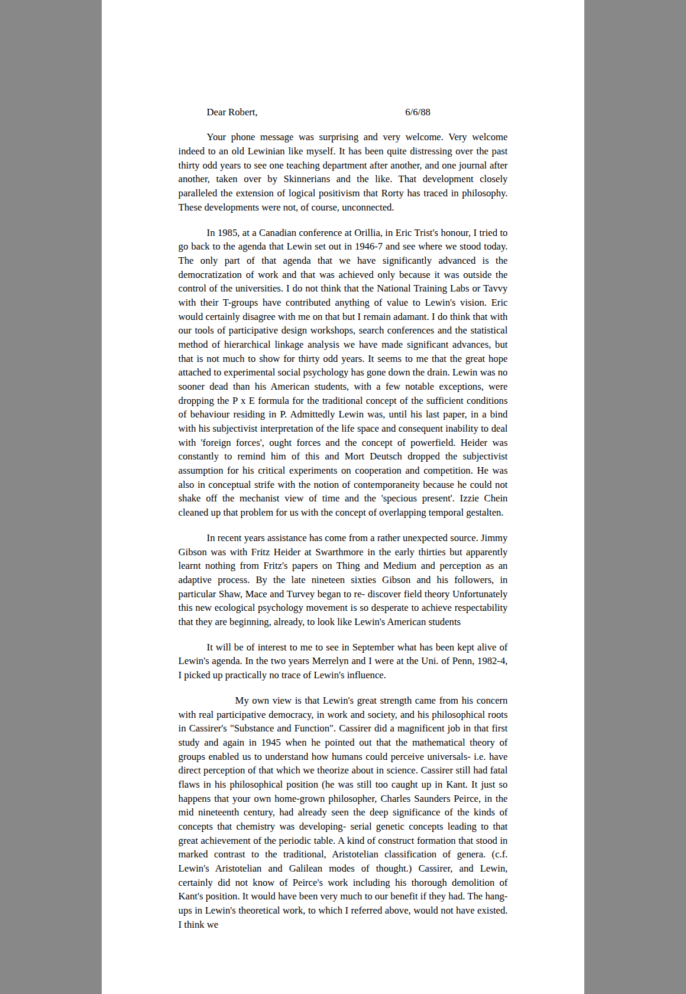Dear Robert,6/6/88
Your phone message was surprising and very welcome. Very welcome indeed to an old Lewinian like myself. It has been quite distressing over the past thirty odd years to see one teaching department after another, and one journal after another, taken over by Skinnerians and the like. That development closely paralleled the extension of logical positivism that Rorty has traced in philosophy. These developments were not, of course, unconnected.
In 1985, at a Canadian conference at Orillia, in Eric Trist's honour, I tried to go back to the agenda that Lewin set out in 1946-7 and see where we stood today. The only part of that agenda that we have significantly advanced is the democratization of work and that was achieved only because it was outside the control of the universities. I do not think that the National Training Labs or Tavvy with their T-groups have contributed anything of value to Lewin's vision. Eric would certainly disagree with me on that but I remain adamant. I do think that with our tools of participative design workshops, search conferences and the statistical method of hierarchical linkage analysis we have made significant advances, but that is not much to show for thirty odd years. It seems to me that the great hope attached to experimental social psychology has gone down the drain. Lewin was no sooner dead than his American students, with a few notable exceptions, were dropping the P x E formula for the traditional concept of the sufficient conditions of behaviour residing in P. Admittedly Lewin was, until his last paper, in a bind with his subjectivist interpretation of the life space and consequent inability to deal with 'foreign forces', ought forces and the concept of powerfield. Heider was constantly to remind him of this and Mort Deutsch dropped the subjectivist assumption for his critical experiments on cooperation and competition. He was also in conceptual strife with the notion of contemporaneity because he could not shake off the mechanist view of time and the 'specious present'. Izzie Chein cleaned up that problem for us with the concept of overlapping temporal gestalten.
In recent years assistance has come from a rather unexpected source. Jimmy Gibson was with Fritz Heider at Swarthmore in the early thirties but apparently learnt nothing from Fritz's papers on Thing and Medium and perception as an adaptive process. By the late nineteen sixties Gibson and his followers, in particular Shaw, Mace and Turvey began to re- discover field theory Unfortunately this new ecological psychology movement is so desperate to achieve respectability that they are beginning, already, to look like Lewin's American students
It will be of interest to me to see in September what has been kept alive of Lewin's agenda. In the two years Merrelyn and I were at the Uni. of Penn, 1982-4, I picked up practically no trace of Lewin's influence.
My own view is that Lewin's great strength came from his concern with real participative democracy, in work and society, and his philosophical roots in Cassirer's "Substance and Function". Cassirer did a magnificent job in that first study and again in 1945 when he pointed out that the mathematical theory of groups enabled us to understand how humans could perceive universals- i.e. have direct perception of that which we theorize about in science. Cassirer still had fatal flaws in his philosophical position (he was still too caught up in Kant. It just so happens that your own home-grown philosopher, Charles Saunders Peirce, in the mid nineteenth century, had already seen the deep significance of the kinds of concepts that chemistry was developing- serial genetic concepts leading to that great achievement of the periodic table. A kind of construct formation that stood in marked contrast to the traditional, Aristotelian classification of genera. (c.f. Lewin's Aristotelian and Galilean modes of thought.) Cassirer, and Lewin, certainly did not know of Peirce's work including his thorough demolition of Kant's position. It would have been very much to our benefit if they had. The hang-ups in Lewin's theoretical work, to which I referred above, would not have existed. I think we